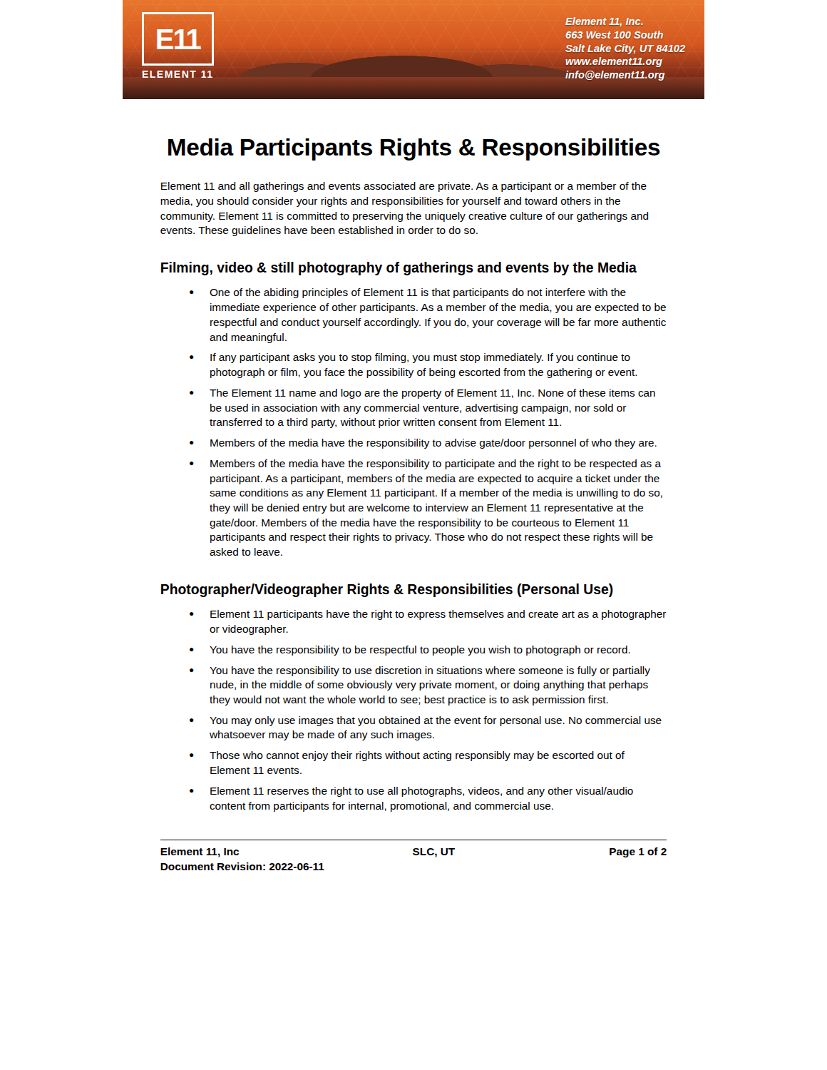E11
ELEMENT 11
Element 11, Inc.
663 West 100 South
Salt Lake City, UT 84102
www.element11.org
info@element11.org
Media Participants Rights & Responsibilities
Element 11 and all gatherings and events associated are private. As a participant or a member of the media, you should consider your rights and responsibilities for yourself and toward others in the community. Element 11 is committed to preserving the uniquely creative culture of our gatherings and events. These guidelines have been established in order to do so.
Filming, video & still photography of gatherings and events by the Media
One of the abiding principles of Element 11 is that participants do not interfere with the immediate experience of other participants. As a member of the media, you are expected to be respectful and conduct yourself accordingly. If you do, your coverage will be far more authentic and meaningful.
If any participant asks you to stop filming, you must stop immediately. If you continue to photograph or film, you face the possibility of being escorted from the gathering or event.
The Element 11 name and logo are the property of Element 11, Inc. None of these items can be used in association with any commercial venture, advertising campaign, nor sold or transferred to a third party, without prior written consent from Element 11.
Members of the media have the responsibility to advise gate/door personnel of who they are.
Members of the media have the responsibility to participate and the right to be respected as a participant. As a participant, members of the media are expected to acquire a ticket under the same conditions as any Element 11 participant. If a member of the media is unwilling to do so, they will be denied entry but are welcome to interview an Element 11 representative at the gate/door. Members of the media have the responsibility to be courteous to Element 11 participants and respect their rights to privacy. Those who do not respect these rights will be asked to leave.
Photographer/Videographer Rights & Responsibilities (Personal Use)
Element 11 participants have the right to express themselves and create art as a photographer or videographer.
You have the responsibility to be respectful to people you wish to photograph or record.
You have the responsibility to use discretion in situations where someone is fully or partially nude, in the middle of some obviously very private moment, or doing anything that perhaps they would not want the whole world to see; best practice is to ask permission first.
You may only use images that you obtained at the event for personal use. No commercial use whatsoever may be made of any such images.
Those who cannot enjoy their rights without acting responsibly may be escorted out of Element 11 events.
Element 11 reserves the right to use all photographs, videos, and any other visual/audio content from participants for internal, promotional, and commercial use.
Element 11, Inc
Document Revision: 2022-06-11
SLC, UT
Page 1 of 2